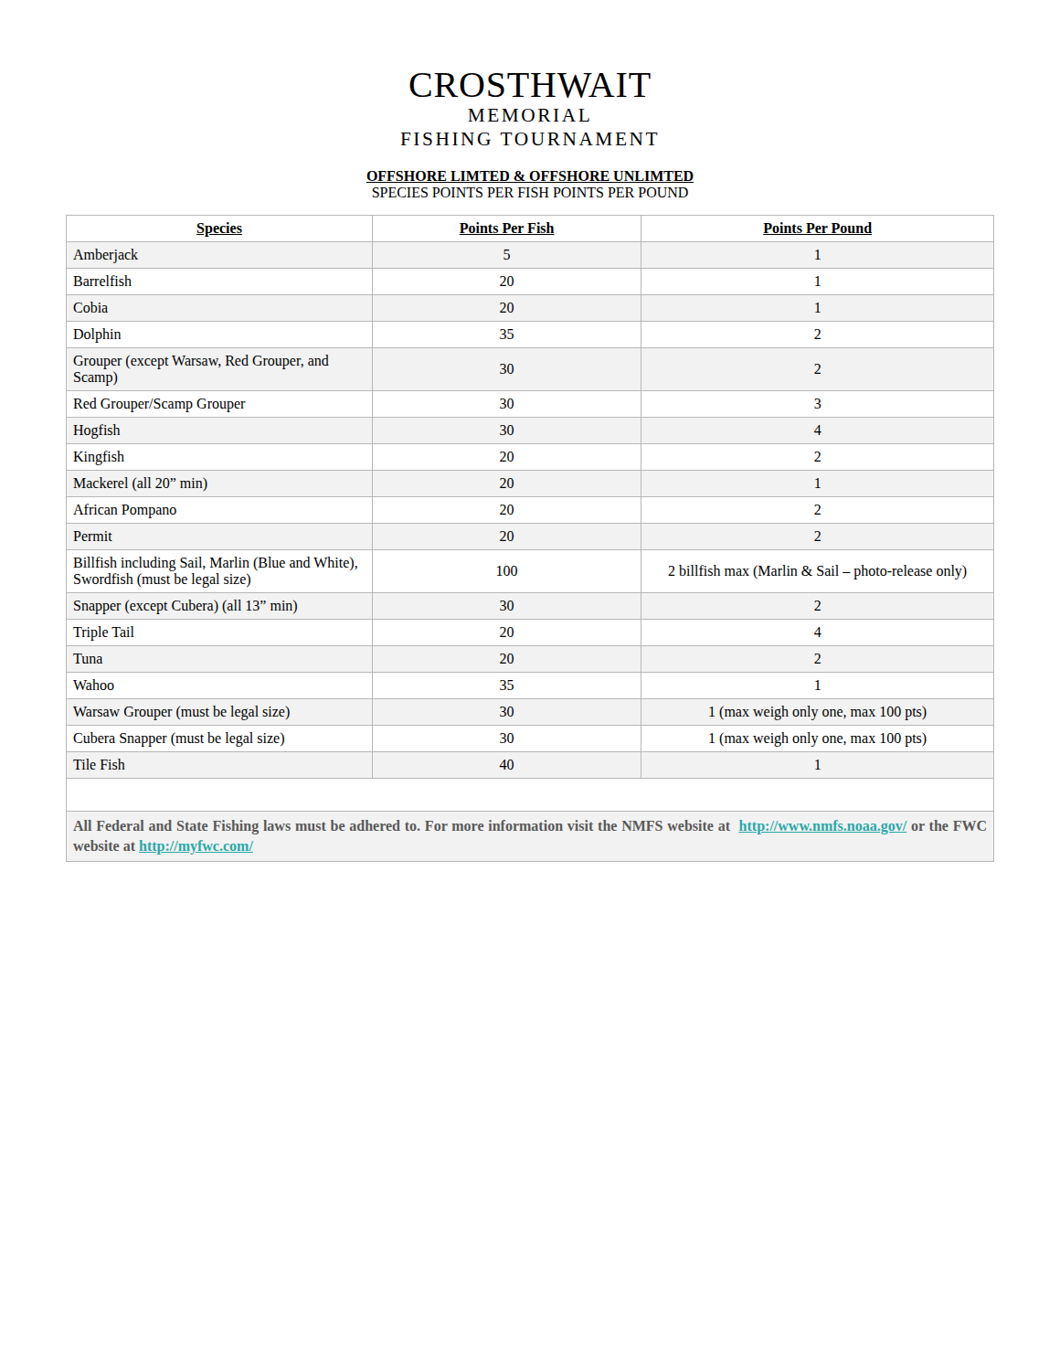CROSTHWAIT
MEMORIAL
FISHING TOURNAMENT
OFFSHORE LIMTED & OFFSHORE UNLIMTED
SPECIES POINTS PER FISH POINTS PER POUND
| Species | Points Per Fish | Points Per Pound |
| --- | --- | --- |
| Amberjack | 5 | 1 |
| Barrelfish | 20 | 1 |
| Cobia | 20 | 1 |
| Dolphin | 35 | 2 |
| Grouper (except Warsaw, Red Grouper, and Scamp) | 30 | 2 |
| Red Grouper/Scamp Grouper | 30 | 3 |
| Hogfish | 30 | 4 |
| Kingfish | 20 | 2 |
| Mackerel (all 20” min) | 20 | 1 |
| African Pompano | 20 | 2 |
| Permit | 20 | 2 |
| Billfish including Sail, Marlin (Blue and White), Swordfish (must be legal size) | 100 | 2 billfish max (Marlin & Sail – photo-release only) |
| Snapper (except Cubera) (all 13” min) | 30 | 2 |
| Triple Tail | 20 | 4 |
| Tuna | 20 | 2 |
| Wahoo | 35 | 1 |
| Warsaw Grouper (must be legal size) | 30 | 1 (max weigh only one, max 100 pts) |
| Cubera Snapper (must be legal size) | 30 | 1 (max weigh only one, max 100 pts) |
| Tile Fish | 40 | 1 |
| All Federal and State Fishing laws must be adhered to. For more information visit the NMFS website at http://www.nmfs.noaa.gov/ or the FWC website at http://myfwc.com/ |